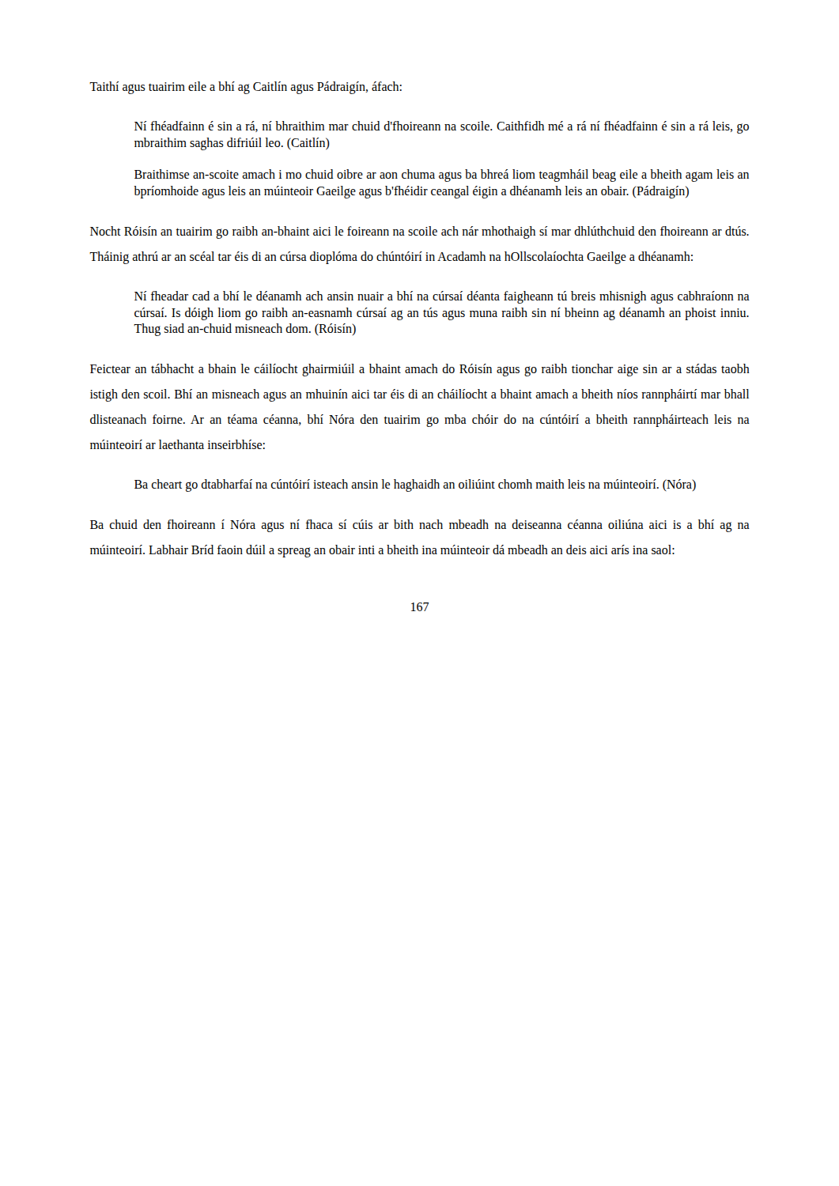Taithí agus tuairim eile a bhí ag Caitlín agus Pádraigín, áfach:
Ní fhéadfainn é sin a rá, ní bhraithim mar chuid d'fhoireann na scoile. Caithfidh mé a rá ní fhéadfainn é sin a rá leis, go mbraithim saghas difriúil leo. (Caitlín)
Braithimse an-scoite amach i mo chuid oibre ar aon chuma agus ba bhreá liom teagmháil beag eile a bheith agam leis an bpríomhoide agus leis an múinteoir Gaeilge agus b'fhéidir ceangal éigin a dhéanamh leis an obair. (Pádraigín)
Nocht Róisín an tuairim go raibh an-bhaint aici le foireann na scoile ach nár mhothaigh sí mar dhlúthchuid den fhoireann ar dtús. Tháinig athrú ar an scéal tar éis di an cúrsa dioplóma do chúntóirí in Acadamh na hOllscolaíochta Gaeilge a dhéanamh:
Ní fheadar cad a bhí le déanamh ach ansin nuair a bhí na cúrsaí déanta faigheann tú breis mhisnigh agus cabhraíonn na cúrsaí. Is dóigh liom go raibh an-easnamh cúrsaí ag an tús agus muna raibh sin ní bheinn ag déanamh an phoist inniu. Thug siad an-chuid misneach dom. (Róisín)
Feictear an tábhacht a bhain le cáilíocht ghairmiúil a bhaint amach do Róisín agus go raibh tionchar aige sin ar a stádas taobh istigh den scoil. Bhí an misneach agus an mhuinín aici tar éis di an cháilíocht a bhaint amach a bheith níos rannpháirtí mar bhall dlisteanach foirne. Ar an téama céanna, bhí Nóra den tuairim go mba chóir do na cúntóirí a bheith rannpháirteach leis na múinteoirí ar laethanta inseirbhíse:
Ba cheart go dtabharfaí na cúntóirí isteach ansin le haghaidh an oiliúint chomh maith leis na múinteoirí. (Nóra)
Ba chuid den fhoireann í Nóra agus ní fhaca sí cúis ar bith nach mbeadh na deiseanna céanna oiliúna aici is a bhí ag na múinteoirí. Labhair Bríd faoin dúil a spreag an obair inti a bheith ina múinteoir dá mbeadh an deis aici arís ina saol:
167